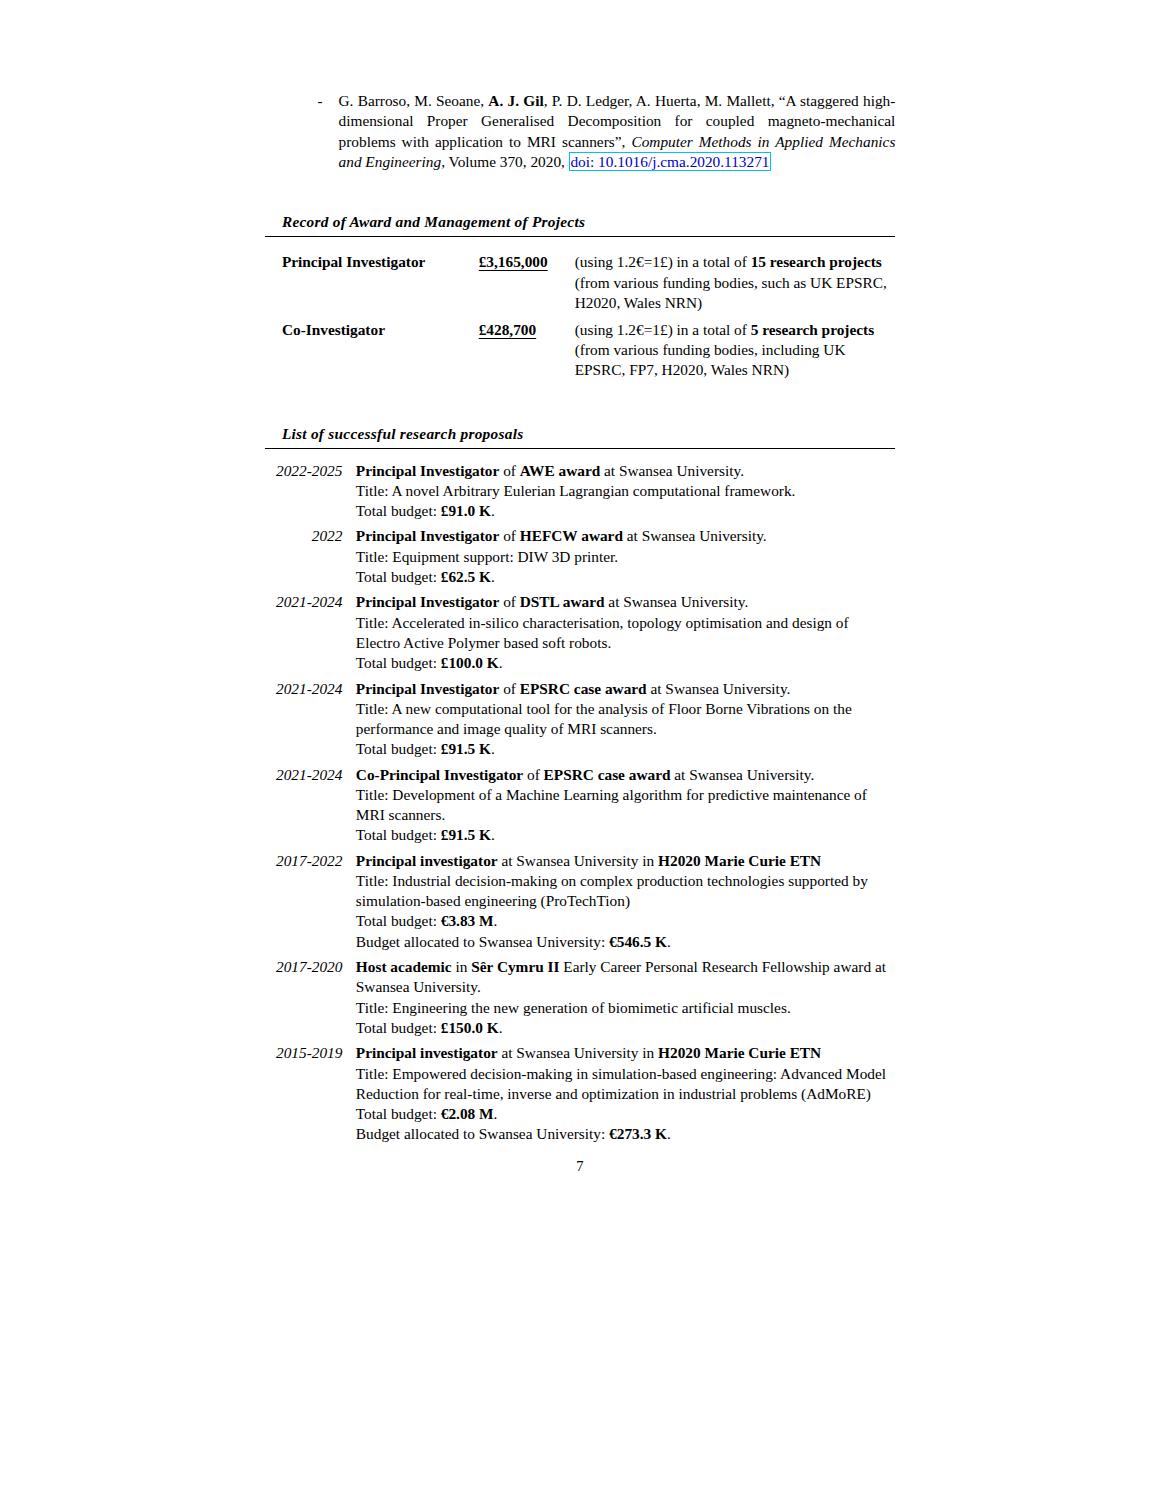-
G. Barroso, M. Seoane, A. J. Gil, P. D. Ledger, A. Huerta, M. Mallett, “A staggered high-dimensional Proper Generalised Decomposition for coupled magneto-mechanical problems with application to MRI scanners”, Computer Methods in Applied Mechanics and Engineering, Volume 370, 2020, doi: 10.1016/j.cma.2020.113271
Record of Award and Management of Projects
| Principal Investigator | £3,165,000 | (using 1.2€=1£) in a total of 15 research projects (from various funding bodies, such as UK EPSRC, H2020, Wales NRN) |
| Co-Investigator | £428,700 | (using 1.2€=1£) in a total of 5 research projects (from various funding bodies, including UK EPSRC, FP7, H2020, Wales NRN) |
List of successful research proposals
2022-2025
Principal Investigator of AWE award at Swansea University.
Title: A novel Arbitrary Eulerian Lagrangian computational framework.
Total budget: £91.0 K.
2022
Principal Investigator of HEFCW award at Swansea University.
Title: Equipment support: DIW 3D printer.
Total budget: £62.5 K.
2021-2024
Principal Investigator of DSTL award at Swansea University.
Title: Accelerated in-silico characterisation, topology optimisation and design of Electro Active Polymer based soft robots.
Total budget: £100.0 K.
2021-2024
Principal Investigator of EPSRC case award at Swansea University.
Title: A new computational tool for the analysis of Floor Borne Vibrations on the performance and image quality of MRI scanners.
Total budget: £91.5 K.
2021-2024
Co-Principal Investigator of EPSRC case award at Swansea University.
Title: Development of a Machine Learning algorithm for predictive maintenance of MRI scanners.
Total budget: £91.5 K.
2017-2022
Principal investigator at Swansea University in H2020 Marie Curie ETN
Title: Industrial decision-making on complex production technologies supported by simulation-based engineering (ProTechTion)
Total budget: €3.83 M.
Budget allocated to Swansea University: €546.5 K.
2017-2020
Host academic in Sêr Cymru II Early Career Personal Research Fellowship award at Swansea University.
Title: Engineering the new generation of biomimetic artificial muscles.
Total budget: £150.0 K.
2015-2019
Principal investigator at Swansea University in H2020 Marie Curie ETN
Title: Empowered decision-making in simulation-based engineering: Advanced Model Reduction for real-time, inverse and optimization in industrial problems (AdMoRE)
Total budget: €2.08 M.
Budget allocated to Swansea University: €273.3 K.
7